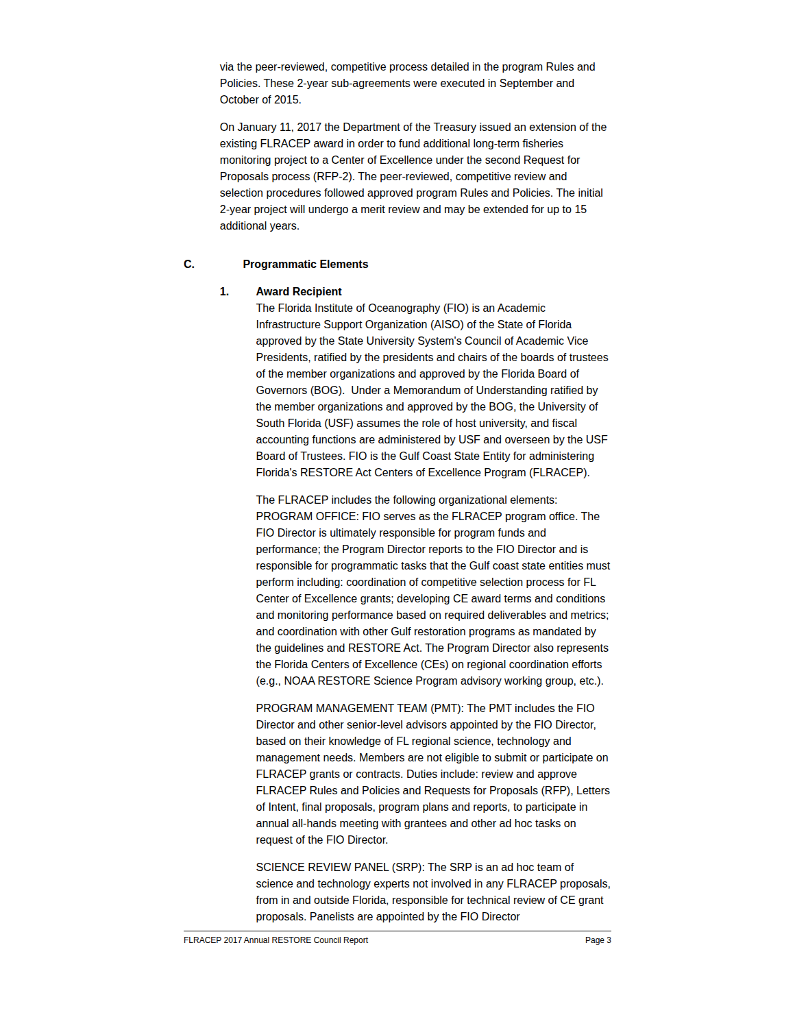via the peer-reviewed, competitive process detailed in the program Rules and Policies. These 2-year sub-agreements were executed in September and October of 2015.
On January 11, 2017 the Department of the Treasury issued an extension of the existing FLRACEP award in order to fund additional long-term fisheries monitoring project to a Center of Excellence under the second Request for Proposals process (RFP-2). The peer-reviewed, competitive review and selection procedures followed approved program Rules and Policies. The initial 2-year project will undergo a merit review and may be extended for up to 15 additional years.
C. Programmatic Elements
1. Award Recipient
The Florida Institute of Oceanography (FIO) is an Academic Infrastructure Support Organization (AISO) of the State of Florida approved by the State University System's Council of Academic Vice Presidents, ratified by the presidents and chairs of the boards of trustees of the member organizations and approved by the Florida Board of Governors (BOG). Under a Memorandum of Understanding ratified by the member organizations and approved by the BOG, the University of South Florida (USF) assumes the role of host university, and fiscal accounting functions are administered by USF and overseen by the USF Board of Trustees. FIO is the Gulf Coast State Entity for administering Florida's RESTORE Act Centers of Excellence Program (FLRACEP).
The FLRACEP includes the following organizational elements:
PROGRAM OFFICE: FIO serves as the FLRACEP program office. The FIO Director is ultimately responsible for program funds and performance; the Program Director reports to the FIO Director and is responsible for programmatic tasks that the Gulf coast state entities must perform including: coordination of competitive selection process for FL Center of Excellence grants; developing CE award terms and conditions and monitoring performance based on required deliverables and metrics; and coordination with other Gulf restoration programs as mandated by the guidelines and RESTORE Act. The Program Director also represents the Florida Centers of Excellence (CEs) on regional coordination efforts (e.g., NOAA RESTORE Science Program advisory working group, etc.).
PROGRAM MANAGEMENT TEAM (PMT): The PMT includes the FIO Director and other senior-level advisors appointed by the FIO Director, based on their knowledge of FL regional science, technology and management needs. Members are not eligible to submit or participate on FLRACEP grants or contracts. Duties include: review and approve FLRACEP Rules and Policies and Requests for Proposals (RFP), Letters of Intent, final proposals, program plans and reports, to participate in annual all-hands meeting with grantees and other ad hoc tasks on request of the FIO Director.
SCIENCE REVIEW PANEL (SRP): The SRP is an ad hoc team of science and technology experts not involved in any FLRACEP proposals, from in and outside Florida, responsible for technical review of CE grant proposals. Panelists are appointed by the FIO Director
FLRACEP 2017 Annual RESTORE Council Report Page 3